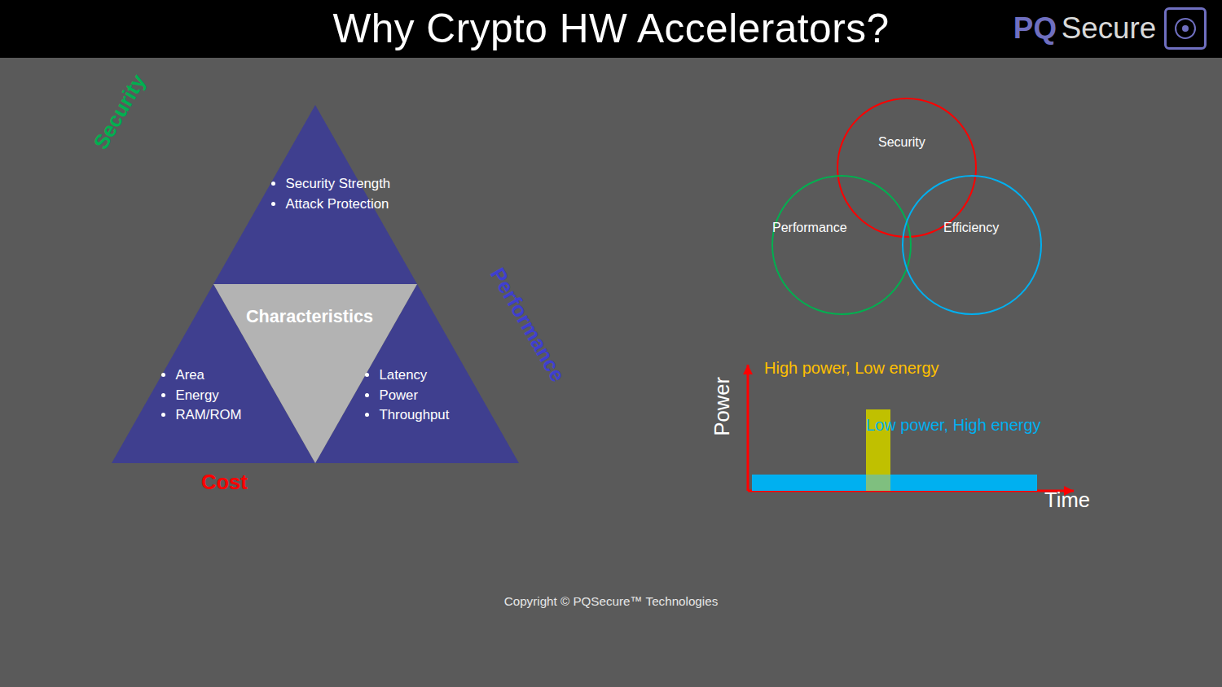Why Crypto HW Accelerators?
PQ Secure
Security Performance Cost
Security Strength
Attack Protection
Area
Energy
RAM/ROM
Latency
Power
Throughput
Characteristics
Security Performance Efficiency
Power Time High power, Low energy Low power, High energy
Copyright © PQSecure™ Technologies